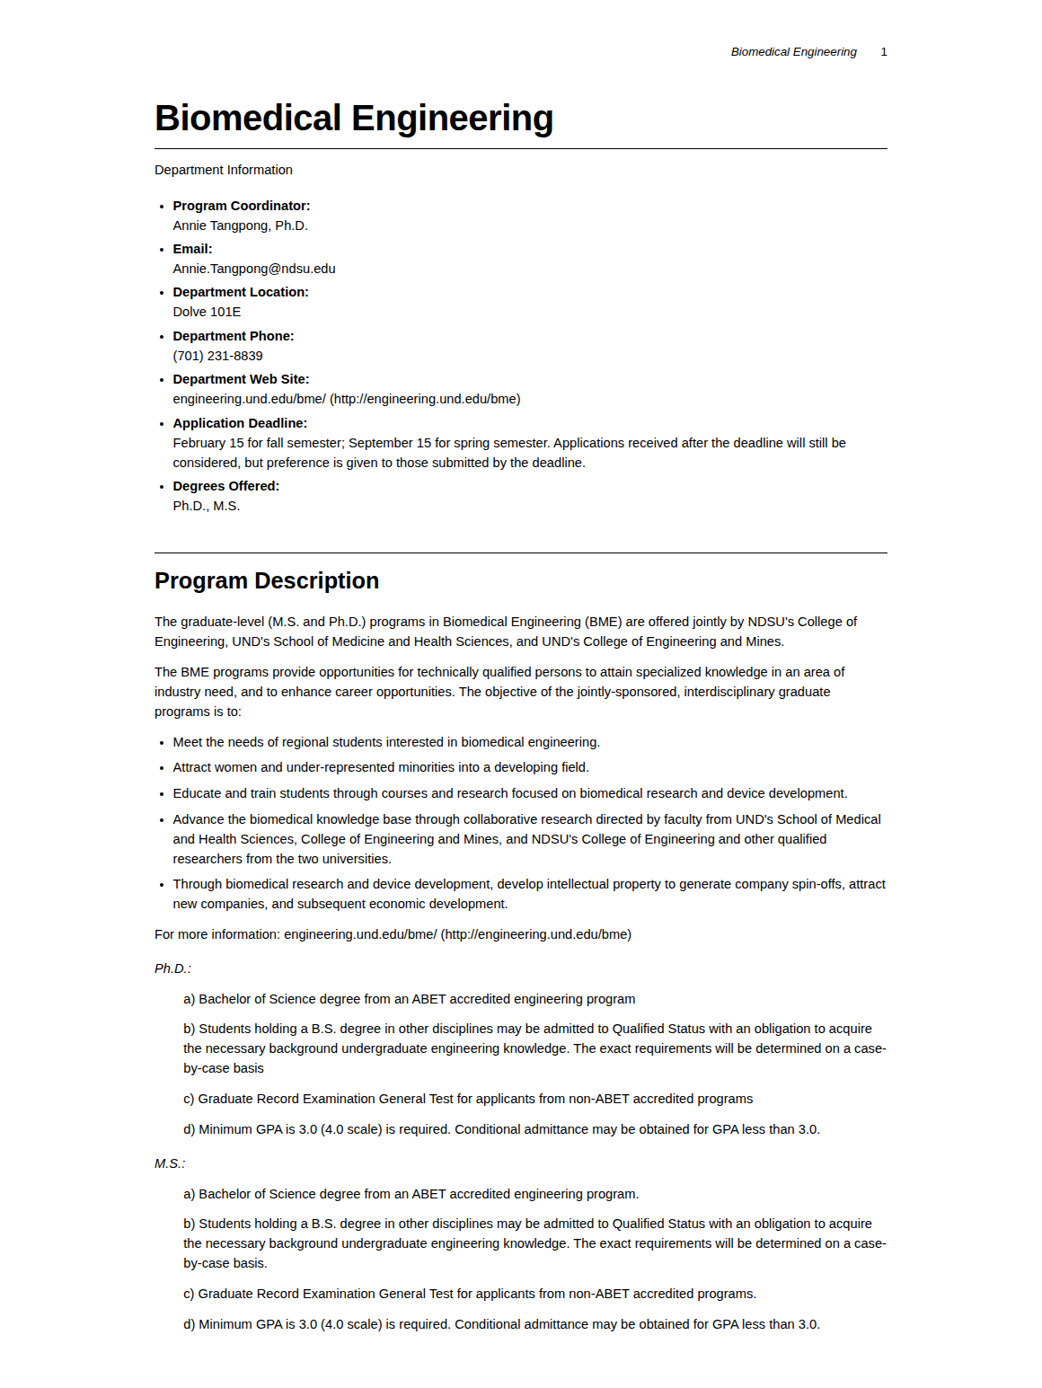Biomedical Engineering 1
Biomedical Engineering
Department Information
Program Coordinator:
Annie Tangpong, Ph.D.
Email:
Annie.Tangpong@ndsu.edu
Department Location:
Dolve 101E
Department Phone:
(701) 231-8839
Department Web Site:
engineering.und.edu/bme/ (http://engineering.und.edu/bme)
Application Deadline:
February 15 for fall semester; September 15 for spring semester. Applications received after the deadline will still be considered, but preference is given to those submitted by the deadline.
Degrees Offered:
Ph.D., M.S.
Program Description
The graduate-level (M.S. and Ph.D.) programs in Biomedical Engineering (BME) are offered jointly by NDSU's College of Engineering, UND's School of Medicine and Health Sciences, and UND's College of Engineering and Mines.
The BME programs provide opportunities for technically qualified persons to attain specialized knowledge in an area of industry need, and to enhance career opportunities. The objective of the jointly-sponsored, interdisciplinary graduate programs is to:
Meet the needs of regional students interested in biomedical engineering.
Attract women and under-represented minorities into a developing field.
Educate and train students through courses and research focused on biomedical research and device development.
Advance the biomedical knowledge base through collaborative research directed by faculty from UND's School of Medical and Health Sciences, College of Engineering and Mines, and NDSU's College of Engineering and other qualified researchers from the two universities.
Through biomedical research and device development, develop intellectual property to generate company spin-offs, attract new companies, and subsequent economic development.
For more information: engineering.und.edu/bme/ (http://engineering.und.edu/bme)
Ph.D.:
a) Bachelor of Science degree from an ABET accredited engineering program
b) Students holding a B.S. degree in other disciplines may be admitted to Qualified Status with an obligation to acquire the necessary background undergraduate engineering knowledge. The exact requirements will be determined on a case-by-case basis
c) Graduate Record Examination General Test for applicants from non-ABET accredited programs
d) Minimum GPA is 3.0 (4.0 scale) is required. Conditional admittance may be obtained for GPA less than 3.0.
M.S.:
a) Bachelor of Science degree from an ABET accredited engineering program.
b) Students holding a B.S. degree in other disciplines may be admitted to Qualified Status with an obligation to acquire the necessary background undergraduate engineering knowledge. The exact requirements will be determined on a case-by-case basis.
c) Graduate Record Examination General Test for applicants from non-ABET accredited programs.
d) Minimum GPA is 3.0 (4.0 scale) is required. Conditional admittance may be obtained for GPA less than 3.0.